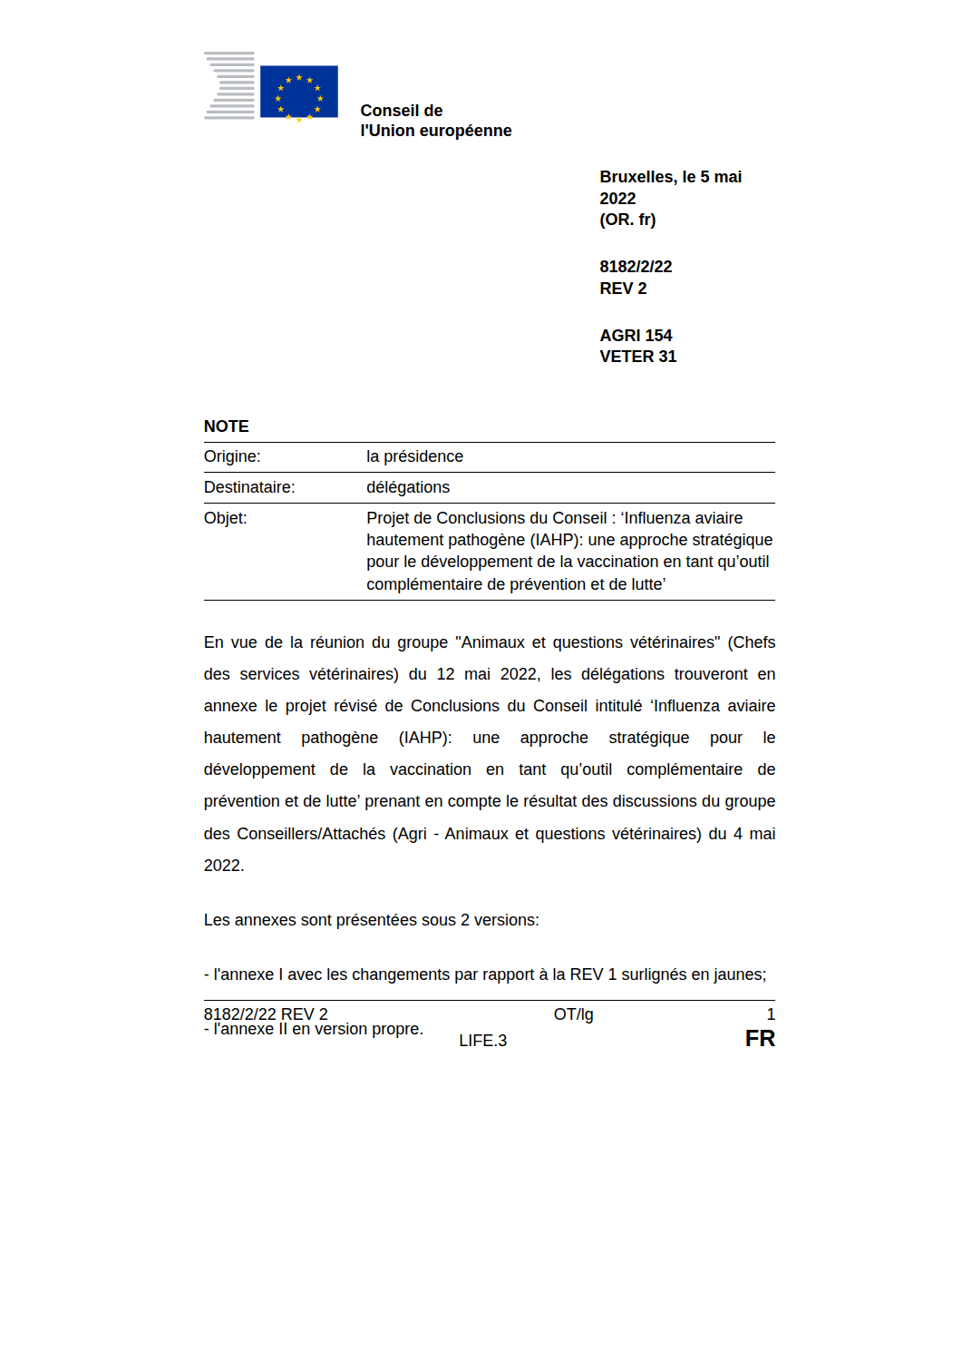Conseil de
l'Union européenne
Bruxelles, le 5 mai 2022
(OR. fr)
8182/2/22
REV 2
AGRI 154
VETER 31
NOTE
| Origine: | la présidence |
| Destinataire: | délégations |
| Objet: | Projet de Conclusions du Conseil : ‘Influenza aviaire hautement pathogène (IAHP): une approche stratégique pour le développement de la vaccination en tant qu’outil complémentaire de prévention et de lutte’ |
En vue de la réunion du groupe "Animaux et questions vétérinaires" (Chefs des services vétérinaires) du 12 mai 2022, les délégations trouveront en annexe le projet révisé de Conclusions du Conseil intitulé ‘Influenza aviaire hautement pathogène (IAHP): une approche stratégique pour le développement de la vaccination en tant qu’outil complémentaire de prévention et de lutte’ prenant en compte le résultat des discussions du groupe des Conseillers/Attachés (Agri - Animaux et questions vétérinaires) du 4 mai 2022.
Les annexes sont présentées sous 2 versions:
- l'annexe I avec les changements par rapport à la REV 1 surlignés en jaunes;
- l'annexe II en version propre.
8182/2/22 REV 2
OT/lg
1
LIFE.3
FR